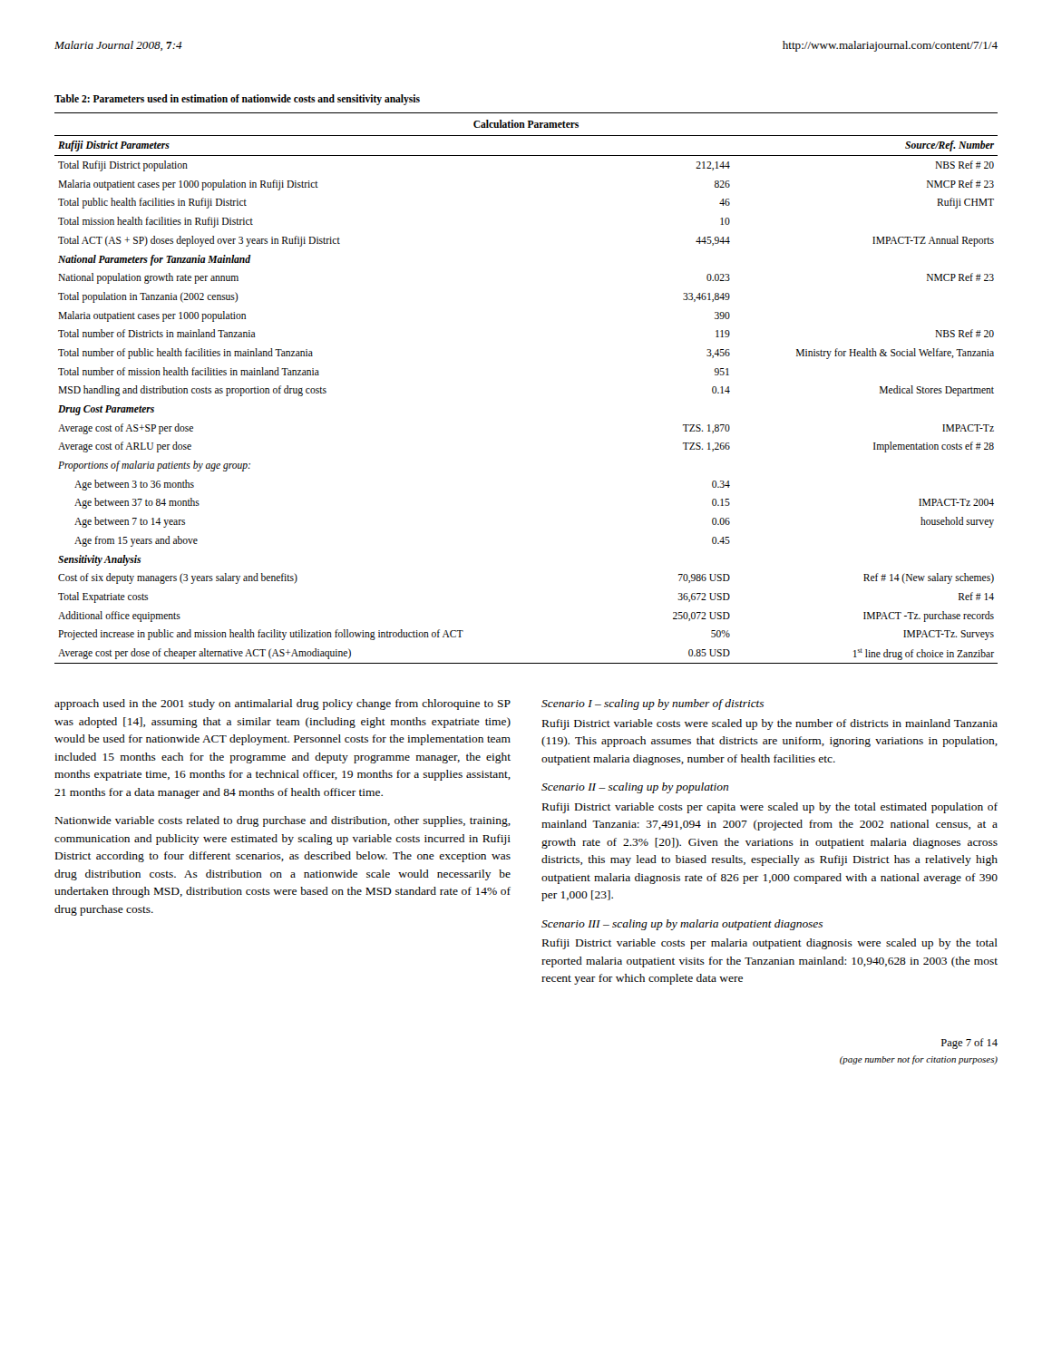Malaria Journal 2008, 7:4
http://www.malariajournal.com/content/7/1/4
Table 2: Parameters used in estimation of nationwide costs and sensitivity analysis
| Calculation Parameters |
| Rufiji District Parameters | | Source/Ref. Number |
| Total Rufiji District population | 212,144 | NBS Ref # 20 |
| Malaria outpatient cases per 1000 population in Rufiji District | 826 | NMCP Ref # 23 |
| Total public health facilities in Rufiji District | 46 | Rufiji CHMT |
| Total mission health facilities in Rufiji District | 10 | |
| Total ACT (AS + SP) doses deployed over 3 years in Rufiji District | 445,944 | IMPACT-TZ Annual Reports |
| National Parameters for Tanzania Mainland |
| National population growth rate per annum | 0.023 | NMCP Ref # 23 |
| Total population in Tanzania (2002 census) | 33,461,849 | |
| Malaria outpatient cases per 1000 population | 390 | |
| Total number of Districts in mainland Tanzania | 119 | NBS Ref # 20 |
| Total number of public health facilities in mainland Tanzania | 3,456 | Ministry for Health & Social Welfare, Tanzania |
| Total number of mission health facilities in mainland Tanzania | 951 | |
| MSD handling and distribution costs as proportion of drug costs | 0.14 | Medical Stores Department |
| Drug Cost Parameters |
| Average cost of AS+SP per dose | TZS. 1,870 | IMPACT-Tz |
| Average cost of ARLU per dose | TZS. 1,266 | Implementation costs ef # 28 |
| Proportions of malaria patients by age group: | | |
| Age between 3 to 36 months | 0.34 | |
| Age between 37 to 84 months | 0.15 | IMPACT-Tz 2004 |
| Age between 7 to 14 years | 0.06 | household survey |
| Age from 15 years and above | 0.45 | |
| Sensitivity Analysis |
| Cost of six deputy managers (3 years salary and benefits) | 70,986 USD | Ref # 14 (New salary schemes) |
| Total Expatriate costs | 36,672 USD | Ref # 14 |
| Additional office equipments | 250,072 USD | IMPACT -Tz. purchase records |
| Projected increase in public and mission health facility utilization following introduction of ACT | 50% | IMPACT-Tz. Surveys |
| Average cost per dose of cheaper alternative ACT (AS+Amodiaquine) | 0.85 USD | 1 st line drug of choice in Zanzibar |
approach used in the 2001 study on antimalarial drug policy change from chloroquine to SP was adopted [14], assuming that a similar team (including eight months expatriate time) would be used for nationwide ACT deployment. Personnel costs for the implementation team included 15 months each for the programme and deputy programme manager, the eight months expatriate time, 16 months for a technical officer, 19 months for a supplies assistant, 21 months for a data manager and 84 months of health officer time.
Nationwide variable costs related to drug purchase and distribution, other supplies, training, communication and publicity were estimated by scaling up variable costs incurred in Rufiji District according to four different scenarios, as described below. The one exception was drug distribution costs. As distribution on a nationwide scale would necessarily be undertaken through MSD, distribution costs were based on the MSD standard rate of 14% of drug purchase costs.
Scenario I – scaling up by number of districts
Rufiji District variable costs were scaled up by the number of districts in mainland Tanzania (119). This approach assumes that districts are uniform, ignoring variations in population, outpatient malaria diagnoses, number of health facilities etc.
Scenario II – scaling up by population
Rufiji District variable costs per capita were scaled up by the total estimated population of mainland Tanzania: 37,491,094 in 2007 (projected from the 2002 national census, at a growth rate of 2.3% [20]). Given the variations in outpatient malaria diagnoses across districts, this may lead to biased results, especially as Rufiji District has a relatively high outpatient malaria diagnosis rate of 826 per 1,000 compared with a national average of 390 per 1,000 [23].
Scenario III – scaling up by malaria outpatient diagnoses
Rufiji District variable costs per malaria outpatient diagnosis were scaled up by the total reported malaria outpatient visits for the Tanzanian mainland: 10,940,628 in 2003 (the most recent year for which complete data were
Page 7 of 14
(page number not for citation purposes)